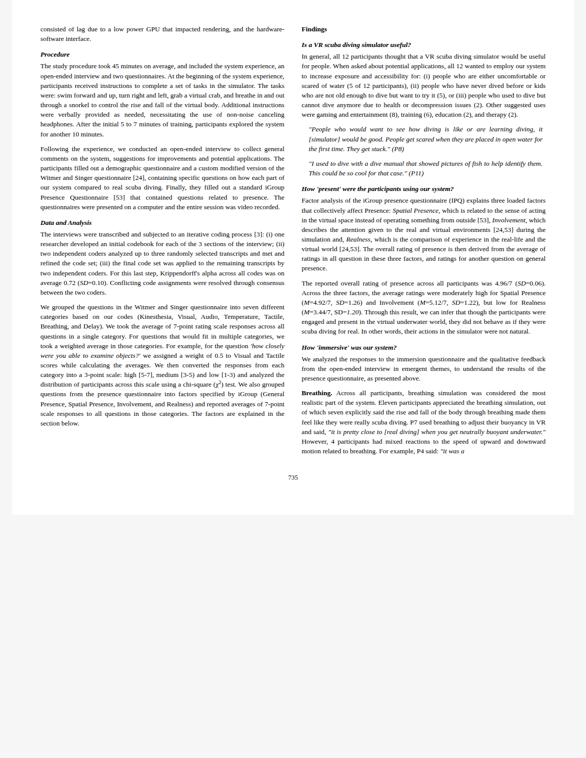consisted of lag due to a low power GPU that impacted rendering, and the hardware-software interface.
Procedure
The study procedure took 45 minutes on average, and included the system experience, an open-ended interview and two questionnaires. At the beginning of the system experience, participants received instructions to complete a set of tasks in the simulator. The tasks were: swim forward and up, turn right and left, grab a virtual crab, and breathe in and out through a snorkel to control the rise and fall of the virtual body. Additional instructions were verbally provided as needed, necessitating the use of non-noise canceling headphones. After the initial 5 to 7 minutes of training, participants explored the system for another 10 minutes.
Following the experience, we conducted an open-ended interview to collect general comments on the system, suggestions for improvements and potential applications. The participants filled out a demographic questionnaire and a custom modified version of the Witmer and Singer questionnaire [24], containing specific questions on how each part of our system compared to real scuba diving. Finally, they filled out a standard iGroup Presence Questionnaire [53] that contained questions related to presence. The questionnaires were presented on a computer and the entire session was video recorded.
Data and Analysis
The interviews were transcribed and subjected to an iterative coding process [3]: (i) one researcher developed an initial codebook for each of the 3 sections of the interview; (ii) two independent coders analyzed up to three randomly selected transcripts and met and refined the code set; (iii) the final code set was applied to the remaining transcripts by two independent coders. For this last step, Krippendorff's alpha across all codes was on average 0.72 (SD=0.10). Conflicting code assignments were resolved through consensus between the two coders.
We grouped the questions in the Witmer and Singer questionnaire into seven different categories based on our codes (Kinesthesia, Visual, Audio, Temperature, Tactile, Breathing, and Delay). We took the average of 7-point rating scale responses across all questions in a single category. For questions that would fit in multiple categories, we took a weighted average in those categories. For example, for the question 'how closely were you able to examine objects?' we assigned a weight of 0.5 to Visual and Tactile scores while calculating the averages. We then converted the responses from each category into a 3-point scale: high [5-7], medium [3-5) and low [1-3) and analyzed the distribution of participants across this scale using a chi-square (χ2) test. We also grouped questions from the presence questionnaire into factors specified by iGroup (General Presence, Spatial Presence, Involvement, and Realness) and reported averages of 7-point scale responses to all questions in those categories. The factors are explained in the section below.
Findings
Is a VR scuba diving simulator useful?
In general, all 12 participants thought that a VR scuba diving simulator would be useful for people. When asked about potential applications, all 12 wanted to employ our system to increase exposure and accessibility for: (i) people who are either uncomfortable or scared of water (5 of 12 participants), (ii) people who have never dived before or kids who are not old enough to dive but want to try it (5), or (iii) people who used to dive but cannot dive anymore due to health or decompression issues (2). Other suggested uses were gaming and entertainment (8), training (6), education (2), and therapy (2).
"People who would want to see how diving is like or are learning diving, it [simulator] would be good. People get scared when they are placed in open water for the first time. They get stuck." (P8)
"I used to dive with a dive manual that showed pictures of fish to help identify them. This could be so cool for that case." (P11)
How 'present' were the participants using our system?
Factor analysis of the iGroup presence questionnaire (IPQ) explains three loaded factors that collectively affect Presence: Spatial Presence, which is related to the sense of acting in the virtual space instead of operating something from outside [53], Involvement, which describes the attention given to the real and virtual environments [24,53] during the simulation and, Realness, which is the comparison of experience in the real-life and the virtual world [24,53]. The overall rating of presence is then derived from the average of ratings in all question in these three factors, and ratings for another question on general presence.
The reported overall rating of presence across all participants was 4.96/7 (SD=0.06). Across the three factors, the average ratings were moderately high for Spatial Presence (M=4.92/7, SD=1.26) and Involvement (M=5.12/7, SD=1.22), but low for Realness (M=3.44/7, SD=1.20). Through this result, we can infer that though the participants were engaged and present in the virtual underwater world, they did not behave as if they were scuba diving for real. In other words, their actions in the simulator were not natural.
How 'immersive' was our system?
We analyzed the responses to the immersion questionnaire and the qualitative feedback from the open-ended interview in emergent themes, to understand the results of the presence questionnaire, as presented above.
Breathing. Across all participants, breathing simulation was considered the most realistic part of the system. Eleven participants appreciated the breathing simulation, out of which seven explicitly said the rise and fall of the body through breathing made them feel like they were really scuba diving. P7 used breathing to adjust their buoyancy in VR and said, "it is pretty close to [real diving] when you get neutrally buoyant underwater." However, 4 participants had mixed reactions to the speed of upward and downward motion related to breathing. For example, P4 said: "it was a
735